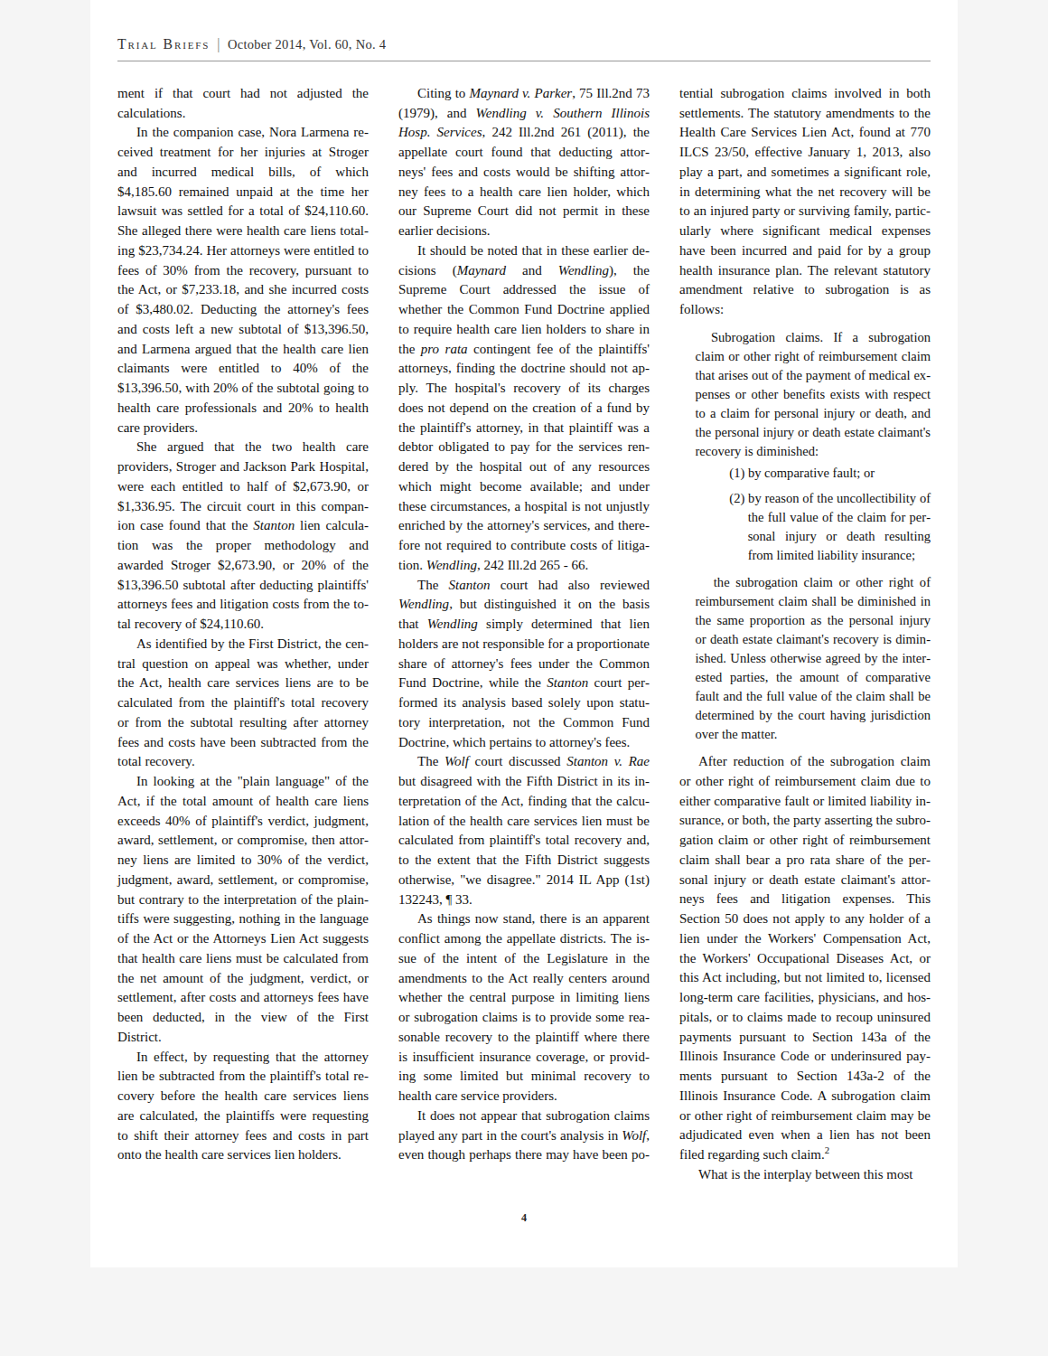Trial Briefs|October 2014, Vol. 60, No. 4
ment if that court had not adjusted the calculations.
In the companion case, Nora Larmena received treatment for her injuries at Stroger and incurred medical bills, of which $4,185.60 remained unpaid at the time her lawsuit was settled for a total of $24,110.60. She alleged there were health care liens totaling $23,734.24. Her attorneys were entitled to fees of 30% from the recovery, pursuant to the Act, or $7,233.18, and she incurred costs of $3,480.02. Deducting the attorney's fees and costs left a new subtotal of $13,396.50, and Larmena argued that the health care lien claimants were entitled to 40% of the $13,396.50, with 20% of the subtotal going to health care professionals and 20% to health care providers.
She argued that the two health care providers, Stroger and Jackson Park Hospital, were each entitled to half of $2,673.90, or $1,336.95. The circuit court in this companion case found that the Stanton lien calculation was the proper methodology and awarded Stroger $2,673.90, or 20% of the $13,396.50 subtotal after deducting plaintiffs' attorneys fees and litigation costs from the total recovery of $24,110.60.
As identified by the First District, the central question on appeal was whether, under the Act, health care services liens are to be calculated from the plaintiff's total recovery or from the subtotal resulting after attorney fees and costs have been subtracted from the total recovery.
In looking at the "plain language" of the Act, if the total amount of health care liens exceeds 40% of plaintiff's verdict, judgment, award, settlement, or compromise, then attorney liens are limited to 30% of the verdict, judgment, award, settlement, or compromise, but contrary to the interpretation of the plaintiffs were suggesting, nothing in the language of the Act or the Attorneys Lien Act suggests that health care liens must be calculated from the net amount of the judgment, verdict, or settlement, after costs and attorneys fees have been deducted, in the view of the First District.
In effect, by requesting that the attorney lien be subtracted from the plaintiff's total recovery before the health care services liens are calculated, the plaintiffs were requesting to shift their attorney fees and costs in part onto the health care services lien holders.
Citing to Maynard v. Parker, 75 Ill.2nd 73 (1979), and Wendling v. Southern Illinois Hosp. Services, 242 Ill.2nd 261 (2011), the appellate court found that deducting attorneys' fees and costs would be shifting attorney fees to a health care lien holder, which our Supreme Court did not permit in these earlier decisions.
It should be noted that in these earlier decisions (Maynard and Wendling), the Supreme Court addressed the issue of whether the Common Fund Doctrine applied to require health care lien holders to share in the pro rata contingent fee of the plaintiffs' attorneys, finding the doctrine should not apply. The hospital's recovery of its charges does not depend on the creation of a fund by the plaintiff's attorney, in that plaintiff was a debtor obligated to pay for the services rendered by the hospital out of any resources which might become available; and under these circumstances, a hospital is not unjustly enriched by the attorney's services, and therefore not required to contribute costs of litigation. Wendling, 242 Ill.2d 265 - 66.
The Stanton court had also reviewed Wendling, but distinguished it on the basis that Wendling simply determined that lien holders are not responsible for a proportionate share of attorney's fees under the Common Fund Doctrine, while the Stanton court performed its analysis based solely upon statutory interpretation, not the Common Fund Doctrine, which pertains to attorney's fees.
The Wolf court discussed Stanton v. Rae but disagreed with the Fifth District in its interpretation of the Act, finding that the calculation of the health care services lien must be calculated from plaintiff's total recovery and, to the extent that the Fifth District suggests otherwise, "we disagree." 2014 IL App (1st) 132243, ¶ 33.
As things now stand, there is an apparent conflict among the appellate districts. The issue of the intent of the Legislature in the amendments to the Act really centers around whether the central purpose in limiting liens or subrogation claims is to provide some reasonable recovery to the plaintiff where there is insufficient insurance coverage, or providing some limited but minimal recovery to health care service providers.
It does not appear that subrogation claims played any part in the court's analysis in Wolf, even though perhaps there may have been potential subrogation claims involved in both settlements. The statutory amendments to the Health Care Services Lien Act, found at 770 ILCS 23/50, effective January 1, 2013, also play a part, and sometimes a significant role, in determining what the net recovery will be to an injured party or surviving family, particularly where significant medical expenses have been incurred and paid for by a group health insurance plan. The relevant statutory amendment relative to subrogation is as follows:
Subrogation claims. If a subrogation claim or other right of reimbursement claim that arises out of the payment of medical expenses or other benefits exists with respect to a claim for personal injury or death, and the personal injury or death estate claimant's recovery is diminished:
(1) by comparative fault; or
(2) by reason of the uncollectibility of the full value of the claim for personal injury or death resulting from limited liability insurance;
the subrogation claim or other right of reimbursement claim shall be diminished in the same proportion as the personal injury or death estate claimant's recovery is diminished. Unless otherwise agreed by the interested parties, the amount of comparative fault and the full value of the claim shall be determined by the court having jurisdiction over the matter.
After reduction of the subrogation claim or other right of reimbursement claim due to either comparative fault or limited liability insurance, or both, the party asserting the subrogation claim or other right of reimbursement claim shall bear a pro rata share of the personal injury or death estate claimant's attorneys fees and litigation expenses. This Section 50 does not apply to any holder of a lien under the Workers' Compensation Act, the Workers' Occupational Diseases Act, or this Act including, but not limited to, licensed long-term care facilities, physicians, and hospitals, or to claims made to recoup uninsured payments pursuant to Section 143a of the Illinois Insurance Code or underinsured payments pursuant to Section 143a-2 of the Illinois Insurance Code. A subrogation claim or other right of reimbursement claim may be adjudicated even when a lien has not been filed regarding such claim.2
What is the interplay between this most
4